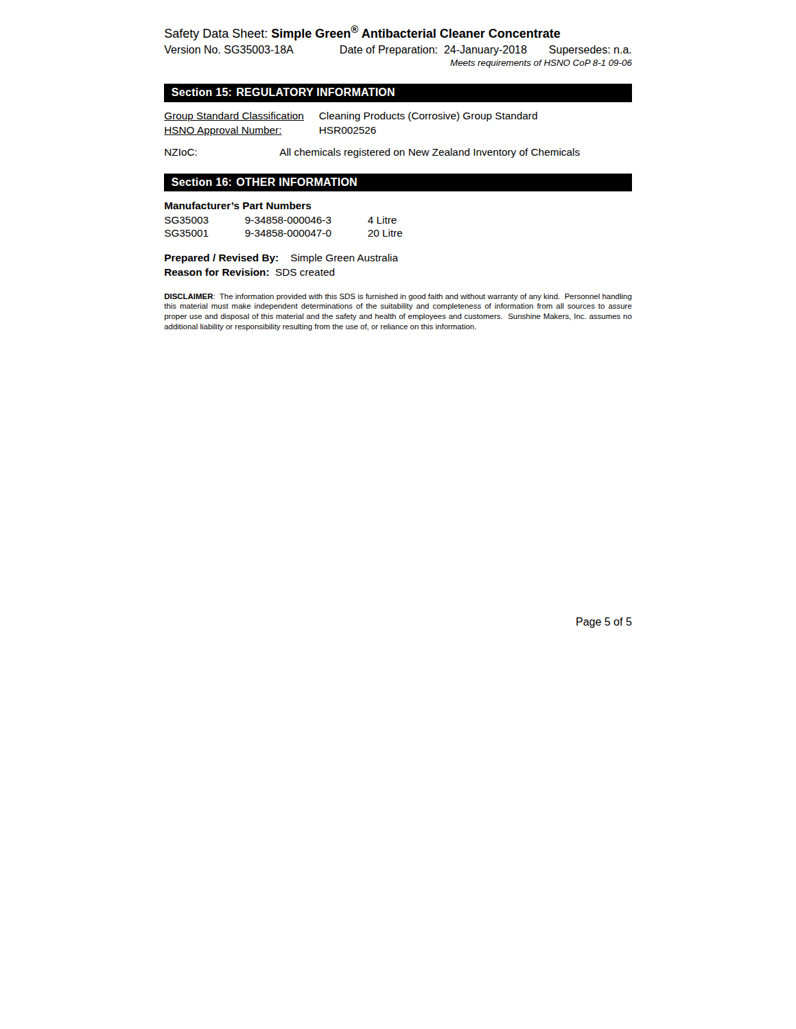Safety Data Sheet: Simple Green® Antibacterial Cleaner Concentrate
Version No. SG35003-18A Date of Preparation: 24-January-2018 Supersedes: n.a.
Meets requirements of HSNO CoP 8-1 09-06
Section 15: REGULATORY INFORMATION
Group Standard Classification Cleaning Products (Corrosive) Group Standard
HSNO Approval Number: HSR002526
NZIoC: All chemicals registered on New Zealand Inventory of Chemicals
Section 16: OTHER INFORMATION
Manufacturer’s Part Numbers
| SG35003 | 9-34858-000046-3 | 4 Litre |
| SG35001 | 9-34858-000047-0 | 20 Litre |
Prepared / Revised By: Simple Green Australia
Reason for Revision: SDS created
DISCLAIMER: The information provided with this SDS is furnished in good faith and without warranty of any kind. Personnel handling this material must make independent determinations of the suitability and completeness of information from all sources to assure proper use and disposal of this material and the safety and health of employees and customers. Sunshine Makers, Inc. assumes no additional liability or responsibility resulting from the use of, or reliance on this information.
Page 5 of 5